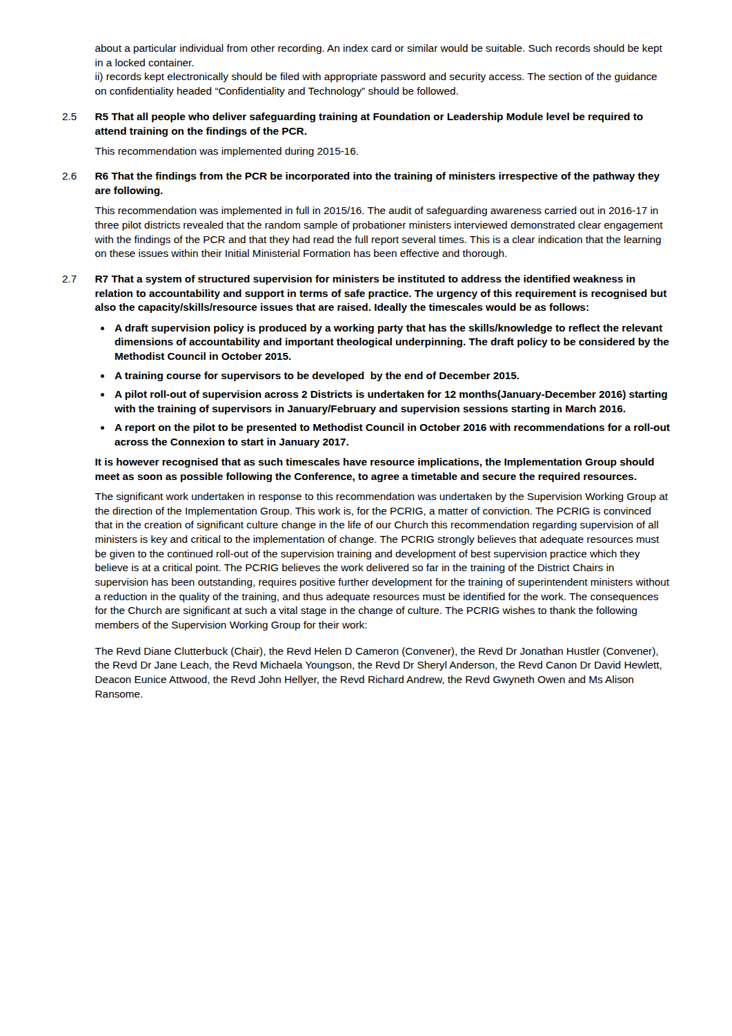about a particular individual from other recording. An index card or similar would be suitable. Such records should be kept in a locked container.
ii) records kept electronically should be filed with appropriate password and security access. The section of the guidance on confidentiality headed “Confidentiality and Technology” should be followed.
2.5
R5 That all people who deliver safeguarding training at Foundation or Leadership Module level be required to attend training on the findings of the PCR.
This recommendation was implemented during 2015-16.
2.6
R6 That the findings from the PCR be incorporated into the training of ministers irrespective of the pathway they are following.
This recommendation was implemented in full in 2015/16. The audit of safeguarding awareness carried out in 2016-17 in three pilot districts revealed that the random sample of probationer ministers interviewed demonstrated clear engagement with the findings of the PCR and that they had read the full report several times. This is a clear indication that the learning on these issues within their Initial Ministerial Formation has been effective and thorough.
2.7
R7 That a system of structured supervision for ministers be instituted to address the identified weakness in relation to accountability and support in terms of safe practice. The urgency of this requirement is recognised but also the capacity/skills/resource issues that are raised. Ideally the timescales would be as follows:
A draft supervision policy is produced by a working party that has the skills/knowledge to reflect the relevant dimensions of accountability and important theological underpinning. The draft policy to be considered by the Methodist Council in October 2015.
A training course for supervisors to be developed by the end of December 2015.
A pilot roll-out of supervision across 2 Districts is undertaken for 12 months(January-December 2016) starting with the training of supervisors in January/February and supervision sessions starting in March 2016.
A report on the pilot to be presented to Methodist Council in October 2016 with recommendations for a roll-out across the Connexion to start in January 2017.
It is however recognised that as such timescales have resource implications, the Implementation Group should meet as soon as possible following the Conference, to agree a timetable and secure the required resources.
The significant work undertaken in response to this recommendation was undertaken by the Supervision Working Group at the direction of the Implementation Group. This work is, for the PCRIG, a matter of conviction. The PCRIG is convinced that in the creation of significant culture change in the life of our Church this recommendation regarding supervision of all ministers is key and critical to the implementation of change. The PCRIG strongly believes that adequate resources must be given to the continued roll-out of the supervision training and development of best supervision practice which they believe is at a critical point. The PCRIG believes the work delivered so far in the training of the District Chairs in supervision has been outstanding, requires positive further development for the training of superintendent ministers without a reduction in the quality of the training, and thus adequate resources must be identified for the work. The consequences for the Church are significant at such a vital stage in the change of culture. The PCRIG wishes to thank the following members of the Supervision Working Group for their work:
The Revd Diane Clutterbuck (Chair), the Revd Helen D Cameron (Convener), the Revd Dr Jonathan Hustler (Convener), the Revd Dr Jane Leach, the Revd Michaela Youngson, the Revd Dr Sheryl Anderson, the Revd Canon Dr David Hewlett, Deacon Eunice Attwood, the Revd John Hellyer, the Revd Richard Andrew, the Revd Gwyneth Owen and Ms Alison Ransome.